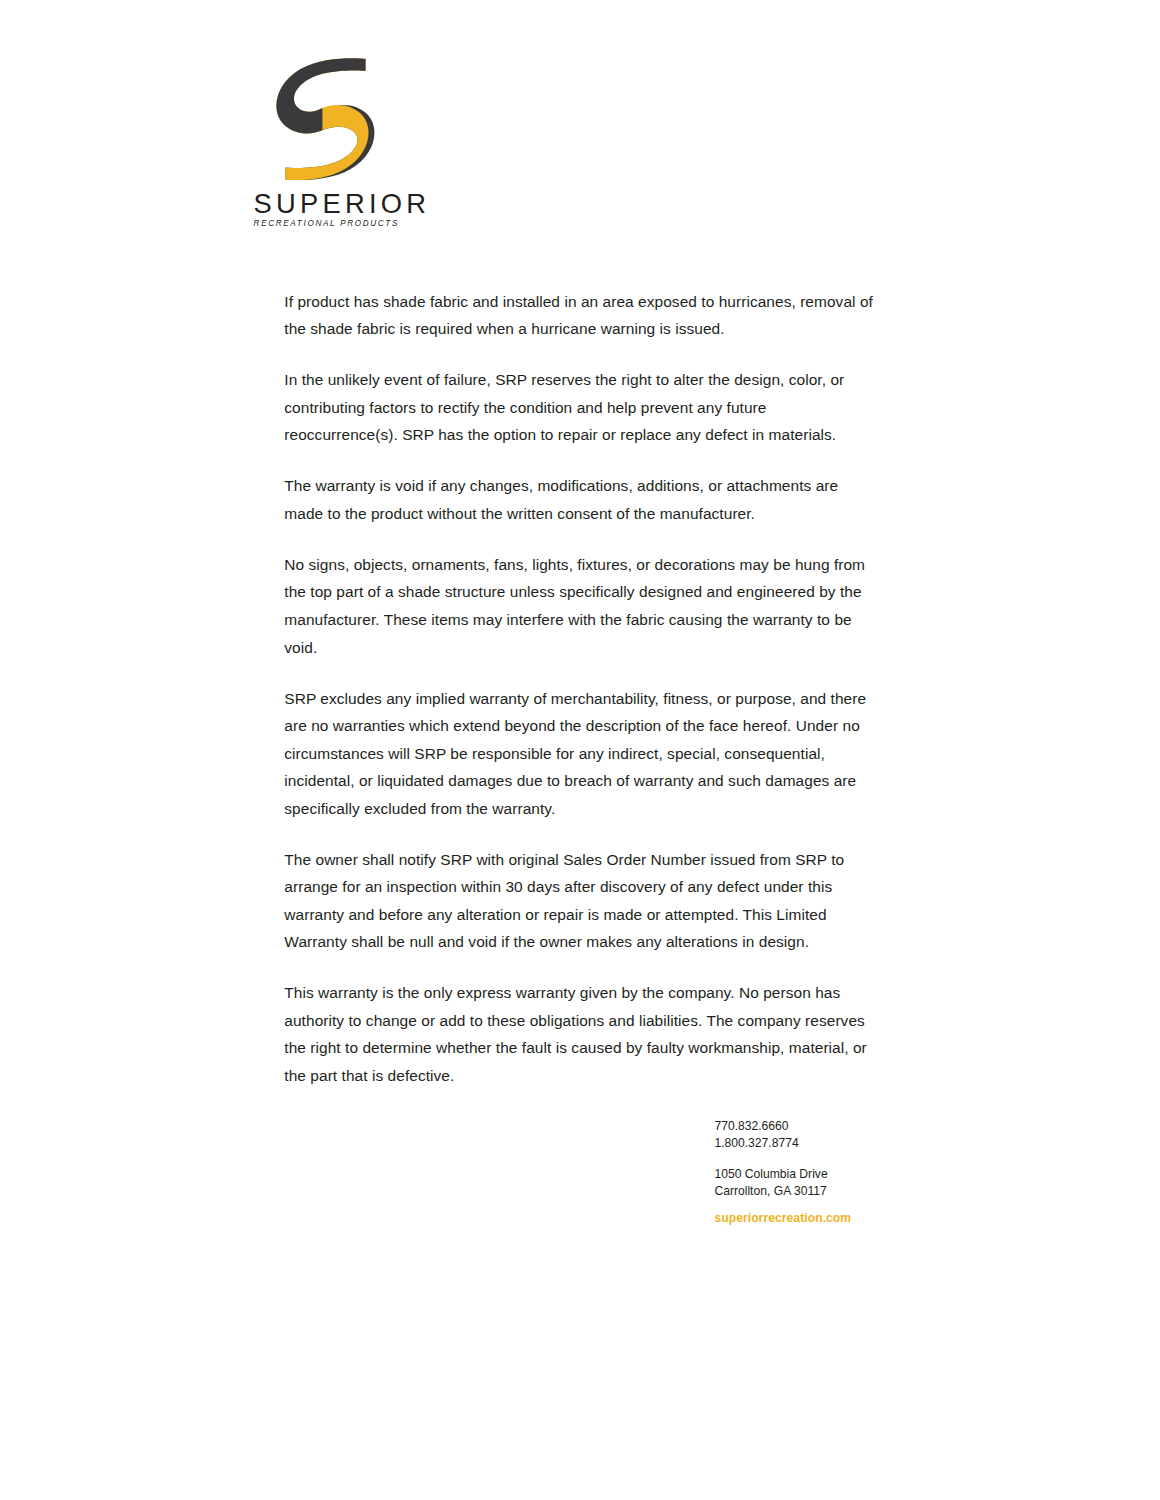SUPERIOR
RECREATIONAL PRODUCTS
If product has shade fabric and installed in an area exposed to hurricanes, removal of the shade fabric is required when a hurricane warning is issued.
In the unlikely event of failure, SRP reserves the right to alter the design, color, or contributing factors to rectify the condition and help prevent any future reoccurrence(s). SRP has the option to repair or replace any defect in materials.
The warranty is void if any changes, modifications, additions, or attachments are made to the product without the written consent of the manufacturer.
No signs, objects, ornaments, fans, lights, fixtures, or decorations may be hung from the top part of a shade structure unless specifically designed and engineered by the manufacturer. These items may interfere with the fabric causing the warranty to be void.
SRP excludes any implied warranty of merchantability, fitness, or purpose, and there are no warranties which extend beyond the description of the face hereof. Under no circumstances will SRP be responsible for any indirect, special, consequential, incidental, or liquidated damages due to breach of warranty and such damages are specifically excluded from the warranty.
The owner shall notify SRP with original Sales Order Number issued from SRP to arrange for an inspection within 30 days after discovery of any defect under this warranty and before any alteration or repair is made or attempted. This Limited Warranty shall be null and void if the owner makes any alterations in design.
This warranty is the only express warranty given by the company. No person has authority to change or add to these obligations and liabilities. The company reserves the right to determine whether the fault is caused by faulty workmanship, material, or the part that is defective.
770.832.6660
1.800.327.8774
1050 Columbia Drive
Carrollton, GA 30117
superiorrecreation.com